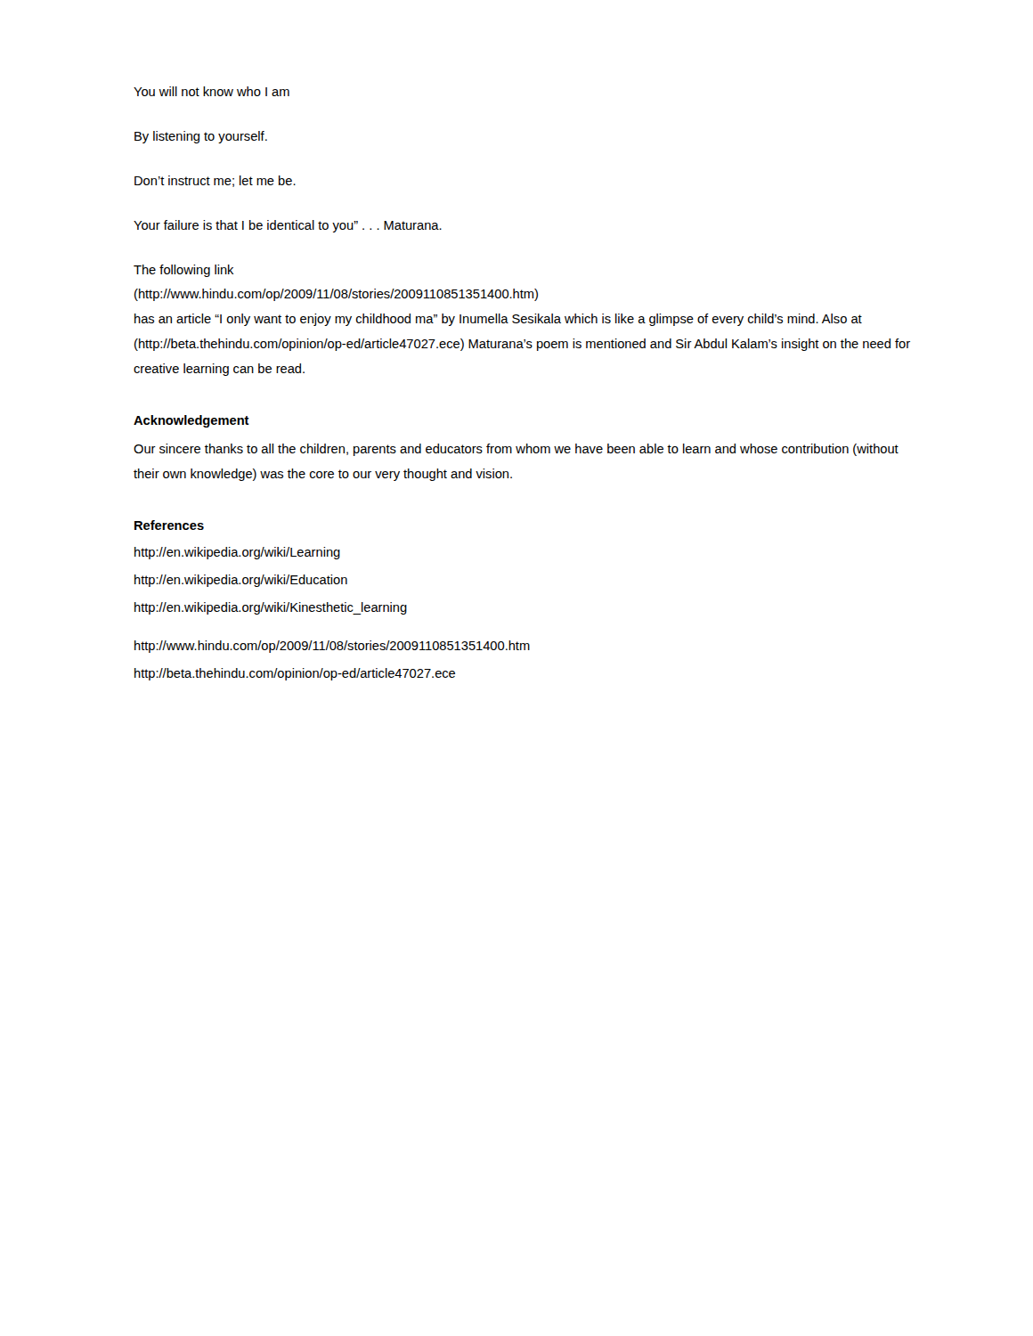You will not know who I am
By listening to yourself.
Don’t instruct me; let me be.
Your failure is that I be identical to you” . . . Maturana.
The following link
(http://www.hindu.com/op/2009/11/08/stories/2009110851351400.htm)
has an article “I only want to enjoy my childhood ma” by Inumella Sesikala which is like a glimpse of every child’s mind. Also at (http://beta.thehindu.com/opinion/op-ed/article47027.ece) Maturana’s poem is mentioned and Sir Abdul Kalam’s insight on the need for creative learning can be read.
Acknowledgement
Our sincere thanks to all the children, parents and educators from whom we have been able to learn and whose contribution (without their own knowledge) was the core to our very thought and vision.
References
http://en.wikipedia.org/wiki/Learning
http://en.wikipedia.org/wiki/Education
http://en.wikipedia.org/wiki/Kinesthetic_learning
http://www.hindu.com/op/2009/11/08/stories/2009110851351400.htm
http://beta.thehindu.com/opinion/op-ed/article47027.ece